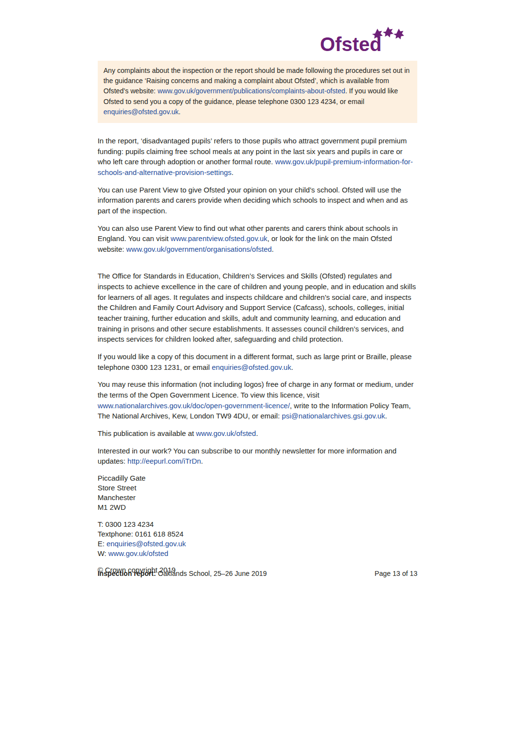Ofsted
Any complaints about the inspection or the report should be made following the procedures set out in the guidance ‘Raising concerns and making a complaint about Ofsted’, which is available from Ofsted’s website: www.gov.uk/government/publications/complaints-about-ofsted. If you would like Ofsted to send you a copy of the guidance, please telephone 0300 123 4234, or email enquiries@ofsted.gov.uk.
In the report, ‘disadvantaged pupils’ refers to those pupils who attract government pupil premium funding: pupils claiming free school meals at any point in the last six years and pupils in care or who left care through adoption or another formal route. www.gov.uk/pupil-premium-information-for-schools-and-alternative-provision-settings.
You can use Parent View to give Ofsted your opinion on your child’s school. Ofsted will use the information parents and carers provide when deciding which schools to inspect and when and as part of the inspection.
You can also use Parent View to find out what other parents and carers think about schools in England. You can visit www.parentview.ofsted.gov.uk, or look for the link on the main Ofsted website: www.gov.uk/government/organisations/ofsted.
The Office for Standards in Education, Children’s Services and Skills (Ofsted) regulates and inspects to achieve excellence in the care of children and young people, and in education and skills for learners of all ages. It regulates and inspects childcare and children’s social care, and inspects the Children and Family Court Advisory and Support Service (Cafcass), schools, colleges, initial teacher training, further education and skills, adult and community learning, and education and training in prisons and other secure establishments. It assesses council children’s services, and inspects services for children looked after, safeguarding and child protection.
If you would like a copy of this document in a different format, such as large print or Braille, please telephone 0300 123 1231, or email enquiries@ofsted.gov.uk.
You may reuse this information (not including logos) free of charge in any format or medium, under the terms of the Open Government Licence. To view this licence, visit www.nationalarchives.gov.uk/doc/open-government-licence/, write to the Information Policy Team, The National Archives, Kew, London TW9 4DU, or email: psi@nationalarchives.gsi.gov.uk.
This publication is available at www.gov.uk/ofsted.
Interested in our work? You can subscribe to our monthly newsletter for more information and updates: http://eepurl.com/iTrDn.
Piccadilly Gate
Store Street
Manchester
M1 2WD
T: 0300 123 4234
Textphone: 0161 618 8524
E: enquiries@ofsted.gov.uk
W: www.gov.uk/ofsted
© Crown copyright 2019
Inspection report: Oaklands School, 25–26 June 2019
Page 13 of 13